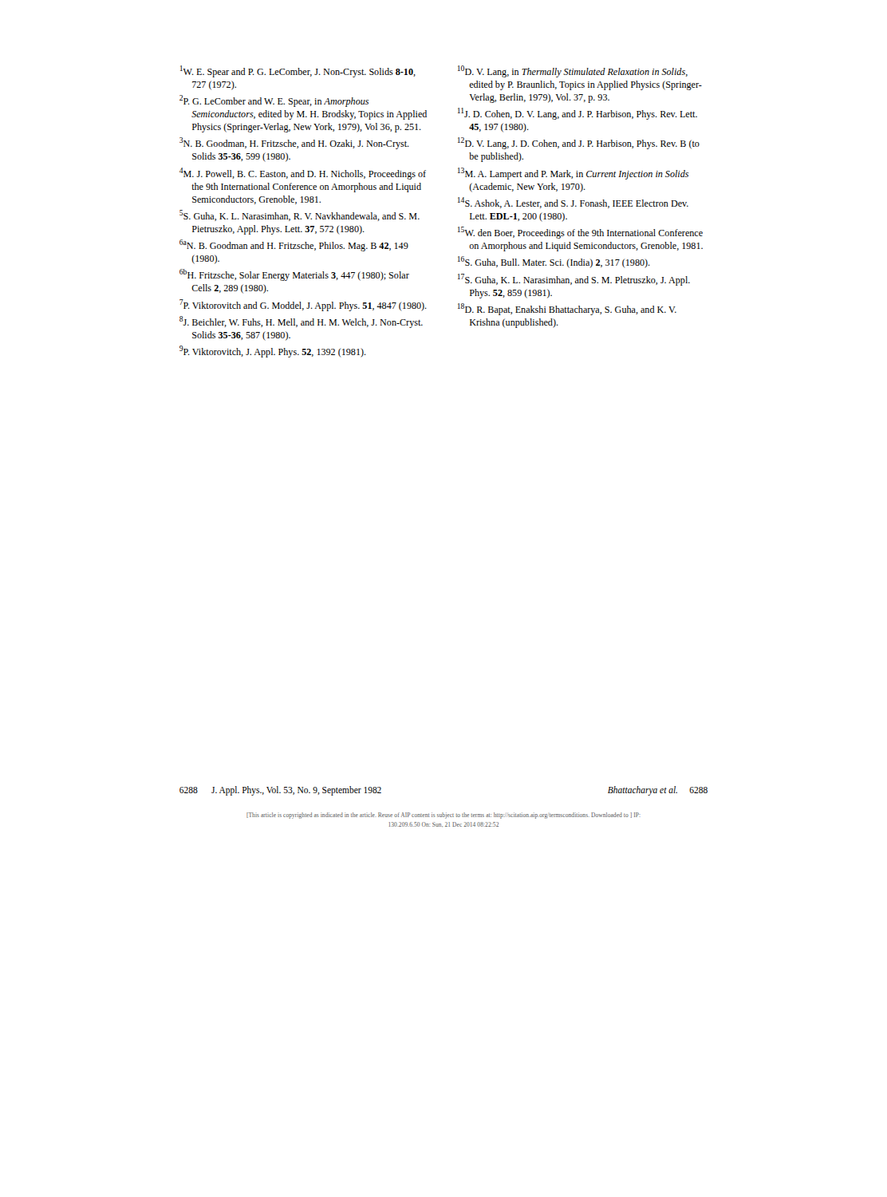1W. E. Spear and P. G. LeComber, J. Non-Cryst. Solids 8-10, 727 (1972).
2P. G. LeComber and W. E. Spear, in Amorphous Semiconductors, edited by M. H. Brodsky, Topics in Applied Physics (Springer-Verlag, New York, 1979), Vol 36, p. 251.
3N. B. Goodman, H. Fritzsche, and H. Ozaki, J. Non-Cryst. Solids 35-36, 599 (1980).
4M. J. Powell, B. C. Easton, and D. H. Nicholls, Proceedings of the 9th International Conference on Amorphous and Liquid Semiconductors, Grenoble, 1981.
5S. Guha, K. L. Narasimhan, R. V. Navkhandewala, and S. M. Pietruszko, Appl. Phys. Lett. 37, 572 (1980).
6aN. B. Goodman and H. Fritzsche, Philos. Mag. B 42, 149 (1980).
6bH. Fritzsche, Solar Energy Materials 3, 447 (1980); Solar Cells 2, 289 (1980).
7P. Viktorovitch and G. Moddel, J. Appl. Phys. 51, 4847 (1980).
8J. Beichler, W. Fuhs, H. Mell, and H. M. Welch, J. Non-Cryst. Solids 35-36, 587 (1980).
9P. Viktorovitch, J. Appl. Phys. 52, 1392 (1981).
10D. V. Lang, in Thermally Stimulated Relaxation in Solids, edited by P. Braunlich, Topics in Applied Physics (Springer-Verlag, Berlin, 1979), Vol. 37, p. 93.
11J. D. Cohen, D. V. Lang, and J. P. Harbison, Phys. Rev. Lett. 45, 197 (1980).
12D. V. Lang, J. D. Cohen, and J. P. Harbison, Phys. Rev. B (to be published).
13M. A. Lampert and P. Mark, in Current Injection in Solids (Academic, New York, 1970).
14S. Ashok, A. Lester, and S. J. Fonash, IEEE Electron Dev. Lett. EDL-1, 200 (1980).
15W. den Boer, Proceedings of the 9th International Conference on Amorphous and Liquid Semiconductors, Grenoble, 1981.
16S. Guha, Bull. Mater. Sci. (India) 2, 317 (1980).
17S. Guha, K. L. Narasimhan, and S. M. Pletruszko, J. Appl. Phys. 52, 859 (1981).
18D. R. Bapat, Enakshi Bhattacharya, S. Guha, and K. V. Krishna (unpublished).
6288 J. Appl. Phys., Vol. 53, No. 9, September 1982
Bhattacharya et al. 6288
[This article is copyrighted as indicated in the article. Reuse of AIP content is subject to the terms at: http://scitation.aip.org/termsconditions. Downloaded to ] IP:
130.209.6.50 On: Sun, 21 Dec 2014 08:22:52